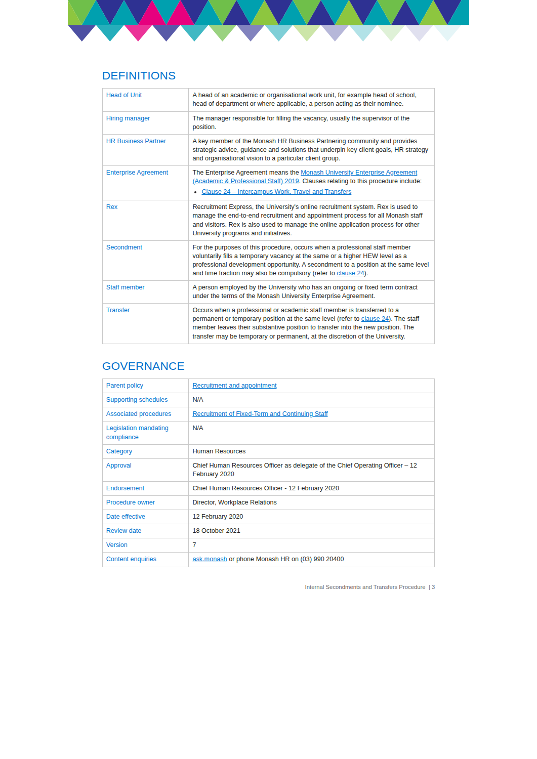DEFINITIONS
| Head of Unit | A head of an academic or organisational work unit, for example head of school, head of department or where applicable, a person acting as their nominee. |
| Hiring manager | The manager responsible for filling the vacancy, usually the supervisor of the position. |
| HR Business Partner | A key member of the Monash HR Business Partnering community and provides strategic advice, guidance and solutions that underpin key client goals, HR strategy and organisational vision to a particular client group. |
| Enterprise Agreement | The Enterprise Agreement means the Monash University Enterprise Agreement (Academic & Professional Staff) 2019 . Clauses relating to this procedure include: Clause 24 – Intercampus Work, Travel and Transfers |
| Rex | Recruitment Express, the University's online recruitment system. Rex is used to manage the end-to-end recruitment and appointment process for all Monash staff and visitors. Rex is also used to manage the online application process for other University programs and initiatives. |
| Secondment | For the purposes of this procedure, occurs when a professional staff member voluntarily fills a temporary vacancy at the same or a higher HEW level as a professional development opportunity. A secondment to a position at the same level and time fraction may also be compulsory (refer to clause 24 ). |
| Staff member | A person employed by the University who has an ongoing or fixed term contract under the terms of the Monash University Enterprise Agreement. |
| Transfer | Occurs when a professional or academic staff member is transferred to a permanent or temporary position at the same level (refer to clause 24 ). The staff member leaves their substantive position to transfer into the new position. The transfer may be temporary or permanent, at the discretion of the University. |
GOVERNANCE
| Parent policy | Recruitment and appointment |
| Supporting schedules | N/A |
| Associated procedures | Recruitment of Fixed-Term and Continuing Staff |
| Legislation mandating compliance | N/A |
| Category | Human Resources |
| Approval | Chief Human Resources Officer as delegate of the Chief Operating Officer – 12 February 2020 |
| Endorsement | Chief Human Resources Officer - 12 February 2020 |
| Procedure owner | Director, Workplace Relations |
| Date effective | 12 February 2020 |
| Review date | 18 October 2021 |
| Version | 7 |
| Content enquiries | ask.monash or phone Monash HR on (03) 990 20400 |
Internal Secondments and Transfers Procedure | 3